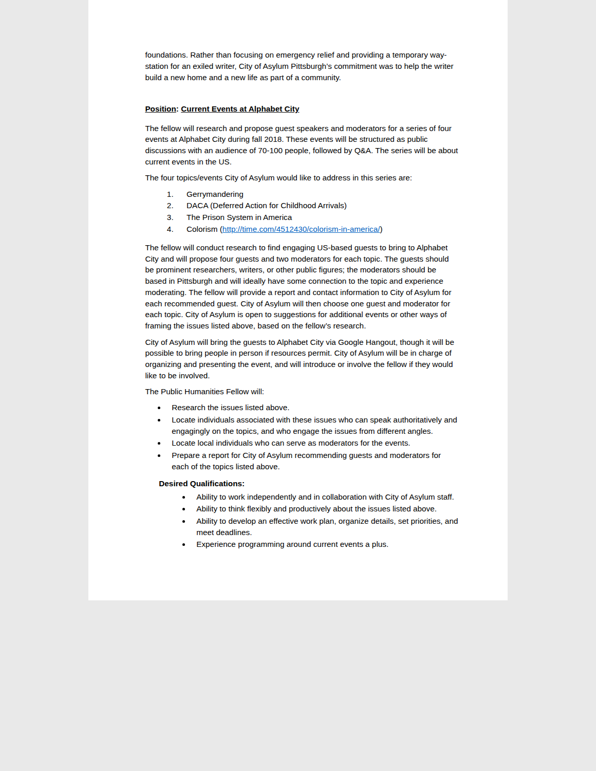foundations. Rather than focusing on emergency relief and providing a temporary way-station for an exiled writer, City of Asylum Pittsburgh’s commitment was to help the writer build a new home and a new life as part of a community.
Position: Current Events at Alphabet City
The fellow will research and propose guest speakers and moderators for a series of four events at Alphabet City during fall 2018. These events will be structured as public discussions with an audience of 70-100 people, followed by Q&A. The series will be about current events in the US.
The four topics/events City of Asylum would like to address in this series are:
Gerrymandering
DACA (Deferred Action for Childhood Arrivals)
The Prison System in America
Colorism (http://time.com/4512430/colorism-in-america/)
The fellow will conduct research to find engaging US-based guests to bring to Alphabet City and will propose four guests and two moderators for each topic. The guests should be prominent researchers, writers, or other public figures; the moderators should be based in Pittsburgh and will ideally have some connection to the topic and experience moderating. The fellow will provide a report and contact information to City of Asylum for each recommended guest. City of Asylum will then choose one guest and moderator for each topic. City of Asylum is open to suggestions for additional events or other ways of framing the issues listed above, based on the fellow’s research.
City of Asylum will bring the guests to Alphabet City via Google Hangout, though it will be possible to bring people in person if resources permit. City of Asylum will be in charge of organizing and presenting the event, and will introduce or involve the fellow if they would like to be involved.
The Public Humanities Fellow will:
Research the issues listed above.
Locate individuals associated with these issues who can speak authoritatively and engagingly on the topics, and who engage the issues from different angles.
Locate local individuals who can serve as moderators for the events.
Prepare a report for City of Asylum recommending guests and moderators for each of the topics listed above.
Desired Qualifications:
Ability to work independently and in collaboration with City of Asylum staff.
Ability to think flexibly and productively about the issues listed above.
Ability to develop an effective work plan, organize details, set priorities, and meet deadlines.
Experience programming around current events a plus.